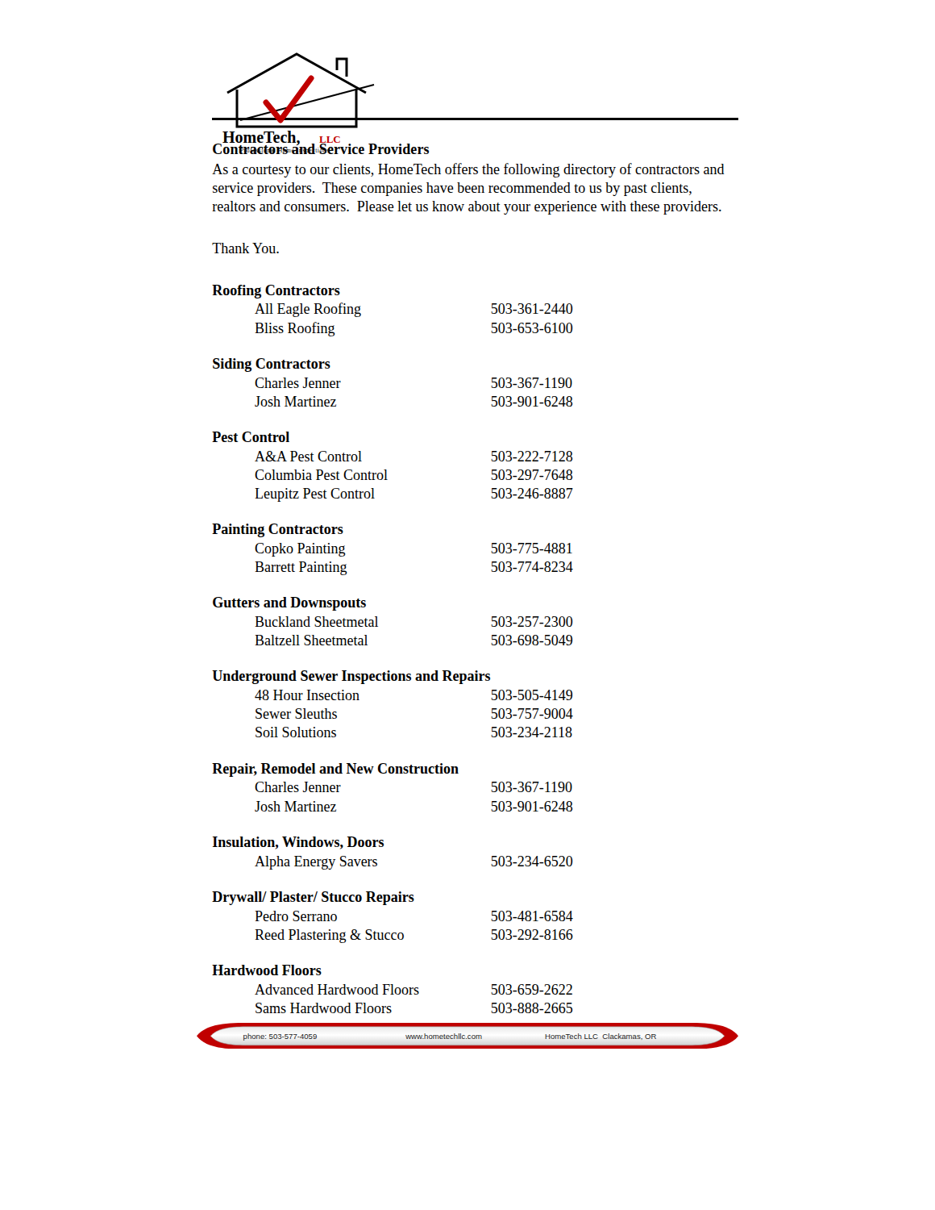HomeTech, LLC logo HomeTech, LLC Professional Home Inspections
Contractors and Service Providers
As a courtesy to our clients, HomeTech offers the following directory of contractors and service providers. These companies have been recommended to us by past clients, realtors and consumers. Please let us know about your experience with these providers.
Thank You.
Roofing Contractors
| All Eagle Roofing | 503-361-2440 |
| Bliss Roofing | 503-653-6100 |
Siding Contractors
| Charles Jenner | 503-367-1190 |
| Josh Martinez | 503-901-6248 |
Pest Control
| A&A Pest Control | 503-222-7128 |
| Columbia Pest Control | 503-297-7648 |
| Leupitz Pest Control | 503-246-8887 |
Painting Contractors
| Copko Painting | 503-775-4881 |
| Barrett Painting | 503-774-8234 |
Gutters and Downspouts
| Buckland Sheetmetal | 503-257-2300 |
| Baltzell Sheetmetal | 503-698-5049 |
Underground Sewer Inspections and Repairs
| 48 Hour Insection | 503-505-4149 |
| Sewer Sleuths | 503-757-9004 |
| Soil Solutions | 503-234-2118 |
Repair, Remodel and New Construction
| Charles Jenner | 503-367-1190 |
| Josh Martinez | 503-901-6248 |
Insulation, Windows, Doors
| Alpha Energy Savers | 503-234-6520 |
Drywall/ Plaster/ Stucco Repairs
| Pedro Serrano | 503-481-6584 |
| Reed Plastering & Stucco | 503-292-8166 |
Hardwood Floors
| Advanced Hardwood Floors | 503-659-2622 |
| Sams Hardwood Floors | 503-888-2665 |
Footer banner phone: 503-577-4059 www.hometechllc.com HomeTech LLC Clackamas, OR